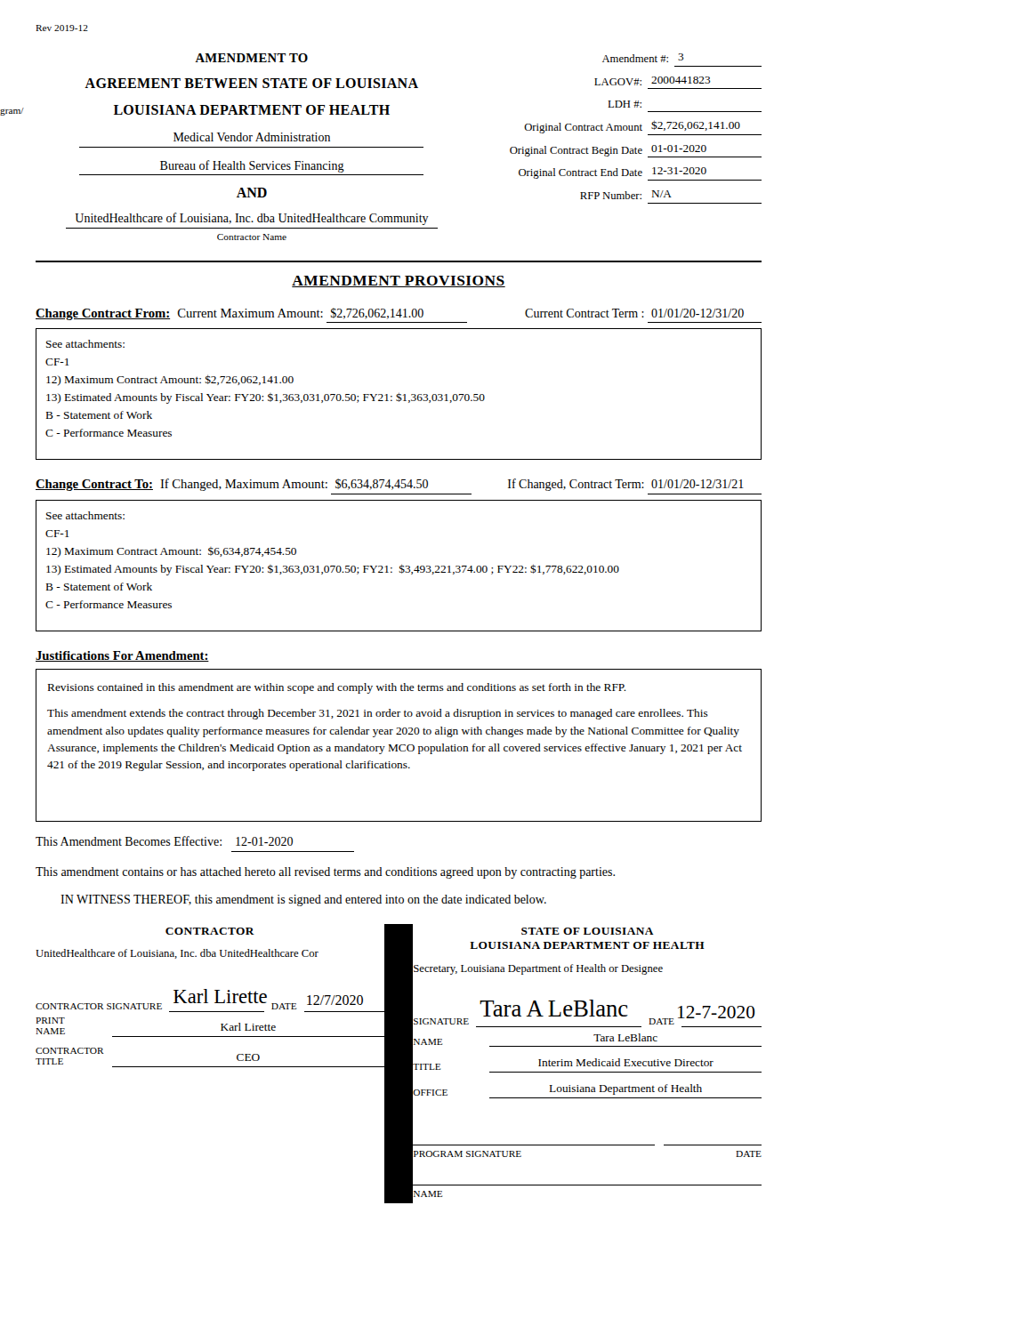Rev 2019-12
(Regional/ Program/
Facility
AMENDMENT TO
AGREEMENT BETWEEN STATE OF LOUISIANA
LOUISIANA DEPARTMENT OF HEALTH
Medical Vendor Administration
Bureau of Health Services Financing
AND
UnitedHealthcare of Louisiana, Inc. dba UnitedHealthcare Community
Contractor Name
Amendment #: 3
LAGOV#: 2000441823
LDH #:
Original Contract Amount $2,726,062,141.00
Original Contract Begin Date 01-01-2020
Original Contract End Date 12-31-2020
RFP Number: N/A
AMENDMENT PROVISIONS
Change Contract From: Current Maximum Amount: $2,726,062,141.00 Current Contract Term : 01/01/20-12/31/20
See attachments:
CF-1
12) Maximum Contract Amount: $2,726,062,141.00
13) Estimated Amounts by Fiscal Year: FY20: $1,363,031,070.50; FY21: $1,363,031,070.50
B - Statement of Work
C - Performance Measures
Change Contract To: If Changed, Maximum Amount: $6,634,874,454.50 If Changed, Contract Term: 01/01/20-12/31/21
See attachments:
CF-1
12) Maximum Contract Amount: $6,634,874,454.50
13) Estimated Amounts by Fiscal Year: FY20: $1,363,031,070.50; FY21: $3,493,221,374.00 ; FY22: $1,778,622,010.00
B - Statement of Work
C - Performance Measures
Justifications For Amendment:
Revisions contained in this amendment are within scope and comply with the terms and conditions as set forth in the RFP.
This amendment extends the contract through December 31, 2021 in order to avoid a disruption in services to managed care enrollees. This amendment also updates quality performance measures for calendar year 2020 to align with changes made by the National Committee for Quality Assurance, implements the Children's Medicaid Option as a mandatory MCO population for all covered services effective January 1, 2021 per Act 421 of the 2019 Regular Session, and incorporates operational clarifications.
This Amendment Becomes Effective: 12-01-2020
This amendment contains or has attached hereto all revised terms and conditions agreed upon by contracting parties.
IN WITNESS THEREOF, this amendment is signed and entered into on the date indicated below.
| CONTRACTOR UnitedHealthcare of Louisiana, Inc. dba UnitedHealthcare Co r CONTRACTOR SIGNATURE Karl Lirette DATE 12/7/2020 PRINT NAME Karl Lirette CONTRACTOR TITLE CEO | | STATE OF LOUISIANA LOUISIANA DEPARTMENT OF HEALTH Secretary, Louisiana Department of Health or Designee SIGNATURE Tara A LeBlanc DATE 12-7-2020 NAME Tara LeBlanc TITLE Interim Medicaid Executive Director OFFICE Louisiana Department of Health PROGRAM SIGNATURE DATE NAME |